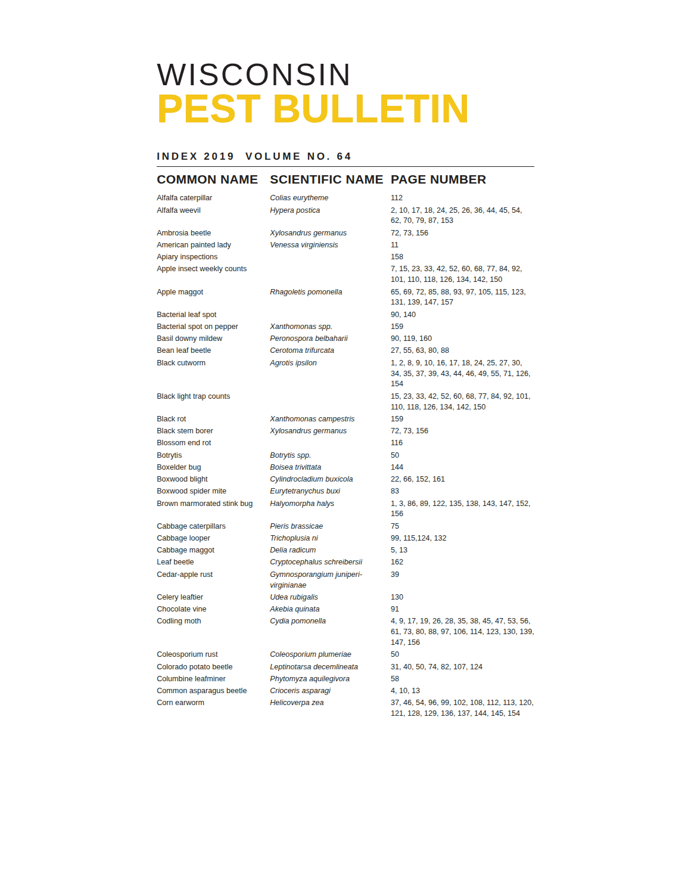WISCONSIN
Pest Bulletin
Index 2019 Volume No. 64
| Common Name | Scientific Name | Page Number |
| --- | --- | --- |
| Alfalfa caterpillar | Colias eurytheme | 112 |
| Alfalfa weevil | Hypera postica | 2, 10, 17, 18, 24, 25, 26, 36, 44, 45, 54, 62, 70, 79, 87, 153 |
| Ambrosia beetle | Xylosandrus germanus | 72, 73, 156 |
| American painted lady | Venessa virginiensis | 11 |
| Apiary inspections | | 158 |
| Apple insect weekly counts | | 7, 15, 23, 33, 42, 52, 60, 68, 77, 84, 92, 101, 110, 118, 126, 134, 142, 150 |
| Apple maggot | Rhagoletis pomonella | 65, 69, 72, 85, 88, 93, 97, 105, 115, 123, 131, 139, 147, 157 |
| Bacterial leaf spot | | 90, 140 |
| Bacterial spot on pepper | Xanthomonas spp. | 159 |
| Basil downy mildew | Peronospora belbaharii | 90, 119, 160 |
| Bean leaf beetle | Cerotoma trifurcata | 27, 55, 63, 80, 88 |
| Black cutworm | Agrotis ipsilon | 1, 2, 8, 9, 10, 16, 17, 18, 24, 25, 27, 30, 34, 35, 37, 39, 43, 44, 46, 49, 55, 71, 126, 154 |
| Black light trap counts | | 15, 23, 33, 42, 52, 60, 68, 77, 84, 92, 101, 110, 118, 126, 134, 142, 150 |
| Black rot | Xanthomonas campestris | 159 |
| Black stem borer | Xylosandrus germanus | 72, 73, 156 |
| Blossom end rot | | 116 |
| Botrytis | Botrytis spp. | 50 |
| Boxelder bug | Boisea trivittata | 144 |
| Boxwood blight | Cylindrocladium buxicola | 22, 66, 152, 161 |
| Boxwood spider mite | Eurytetranychus buxi | 83 |
| Brown marmorated stink bug | Halyomorpha halys | 1, 3, 86, 89, 122, 135, 138, 143, 147, 152, 156 |
| Cabbage caterpillars | Pieris brassicae | 75 |
| Cabbage looper | Trichoplusia ni | 99, 115,124, 132 |
| Cabbage maggot | Delia radicum | 5, 13 |
| Leaf beetle | Cryptocephalus schreibersii | 162 |
| Cedar-apple rust | Gymnosporangium juniperi-virginianae | 39 |
| Celery leaftier | Udea rubigalis | 130 |
| Chocolate vine | Akebia quinata | 91 |
| Codling moth | Cydia pomonella | 4, 9, 17, 19, 26, 28, 35, 38, 45, 47, 53, 56, 61, 73, 80, 88, 97, 106, 114, 123, 130, 139, 147, 156 |
| Coleosporium rust | Coleosporium plumeriae | 50 |
| Colorado potato beetle | Leptinotarsa decemlineata | 31, 40, 50, 74, 82, 107, 124 |
| Columbine leafminer | Phytomyza aquilegivora | 58 |
| Common asparagus beetle | Crioceris asparagi | 4, 10, 13 |
| Corn earworm | Helicoverpa zea | 37, 46, 54, 96, 99, 102, 108, 112, 113, 120, 121, 128, 129, 136, 137, 144, 145, 154 |